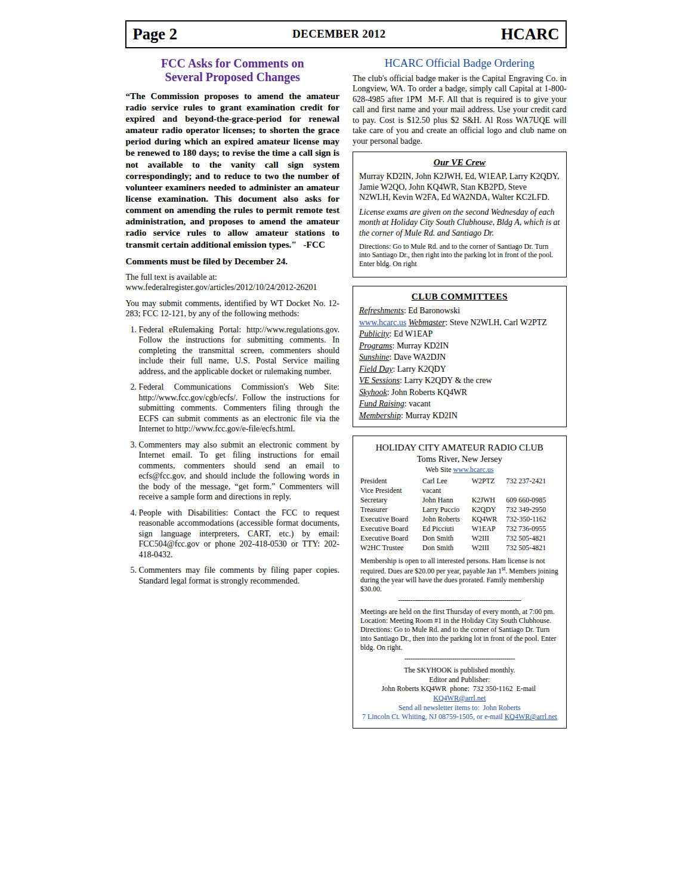Page 2 DECEMBER 2012 HCARC
FCC Asks for Comments on
Several Proposed Changes
“The Commission proposes to amend the amateur radio service rules to grant examination credit for expired and beyond-the-grace-period for renewal amateur radio operator licenses; to shorten the grace period during which an expired amateur license may be renewed to 180 days; to revise the time a call sign is not available to the vanity call sign system correspondingly; and to reduce to two the number of volunteer examiners needed to administer an amateur license examination. This document also asks for comment on amending the rules to permit remote test administration, and proposes to amend the amateur radio service rules to allow amateur stations to transmit certain additional emission types." -FCC
Comments must be filed by December 24.
The full text is available at:
www.federalregister.gov/articles/2012/10/24/2012-26201
You may submit comments, identified by WT Docket No. 12-283; FCC 12-121, by any of the following methods:
Federal eRulemaking Portal: http://www.regulations.gov. Follow the instructions for submitting comments. In completing the transmittal screen, commenters should include their full name, U.S. Postal Service mailing address, and the applicable docket or rulemaking number.
Federal Communications Commission's Web Site: http://www.fcc.gov/cgb/ecfs/. Follow the instructions for submitting comments. Commenters filing through the ECFS can submit comments as an electronic file via the Internet to http://www.fcc.gov/e-file/ecfs.html.
Commenters may also submit an electronic comment by Internet email. To get filing instructions for email comments, commenters should send an email to ecfs@fcc.gov, and should include the following words in the body of the message, “get form.” Commenters will receive a sample form and directions in reply.
People with Disabilities: Contact the FCC to request reasonable accommodations (accessible format documents, sign language interpreters, CART, etc.) by email: FCC504@fcc.gov or phone 202-418-0530 or TTY: 202-418-0432.
Commenters may file comments by filing paper copies. Standard legal format is strongly recommended.
HCARC Official Badge Ordering
The club's official badge maker is the Capital Engraving Co. in Longview, WA. To order a badge, simply call Capital at 1-800-628-4985 after 1PM M-F. All that is required is to give your call and first name and your mail address. Use your credit card to pay. Cost is $12.50 plus $2 S&H. Al Ross WA7UQE will take care of you and create an official logo and club name on your personal badge.
Our VE Crew
Murray KD2IN, John K2JWH, Ed, W1EAP, Larry K2QDY, Jamie W2QO, John KQ4WR, Stan KB2PD, Steve N2WLH, Kevin W2FA, Ed WA2NDA, Walter KC2LFD.
License exams are given on the second Wednesday of each month at Holiday City South Clubhouse, Bldg A, which is at the corner of Mule Rd. and Santiago Dr.
Directions: Go to Mule Rd. and to the corner of Santiago Dr. Turn into Santiago Dr., then right into the parking lot in front of the pool. Enter bldg. On right
CLUB COMMITTEES
Refreshments: Ed Baronowski
www.hcarc.us Webmaster: Steve N2WLH, Carl W2PTZ
Publicity: Ed W1EAP
Programs: Murray KD2IN
Sunshine: Dave WA2DJN
Field Day: Larry K2QDY
VE Sessions: Larry K2QDY & the crew
Skyhook: John Roberts KQ4WR
Fund Raising: vacant
Membership: Murray KD2IN
HOLIDAY CITY AMATEUR RADIO CLUB
Toms River, New Jersey
Web Site www.hcarc.us
| President | Carl Lee | W2PTZ | 732 237-2421 |
| Vice President | vacant | | |
| Secretary | John Hann | K2JWH | 609 660-0985 |
| Treasurer | Larry Puccio | K2QDY | 732 349-2950 |
| Executive Board | John Roberts | KQ4WR | 732-350-1162 |
| Executive Board | Ed Picciuti | W1EAP | 732 736-0955 |
| Executive Board | Don Smith | W2III | 732 505-4821 |
| W2HC Trustee | Don Smith | W2III | 732 505-4821 |
Membership is open to all interested persons. Ham license is not required. Dues are $20.00 per year, payable Jan 1st. Members joining during the year will have the dues prorated. Family membership $30.00.
-----------------------------------------------------------
Meetings are held on the first Thursday of every month, at 7:00 pm.
Location: Meeting Room #1 in the Holiday City South Clubhouse.
Directions: Go to Mule Rd. and to the corner of Santiago Dr. Turn into Santiago Dr., then into the parking lot in front of the pool. Enter bldg. On right.
-----------------------------------------------------
The SKYHOOK is published monthly.
Editor and Publisher:
John Roberts KQ4WR phone: 732 350-1162 E-mail KQ4WR@arrl.net
Send all newsletter items to: John Roberts
7 Lincoln Ct. Whiting, NJ 08759-1505, or e-mail KQ4WR@arrl.net